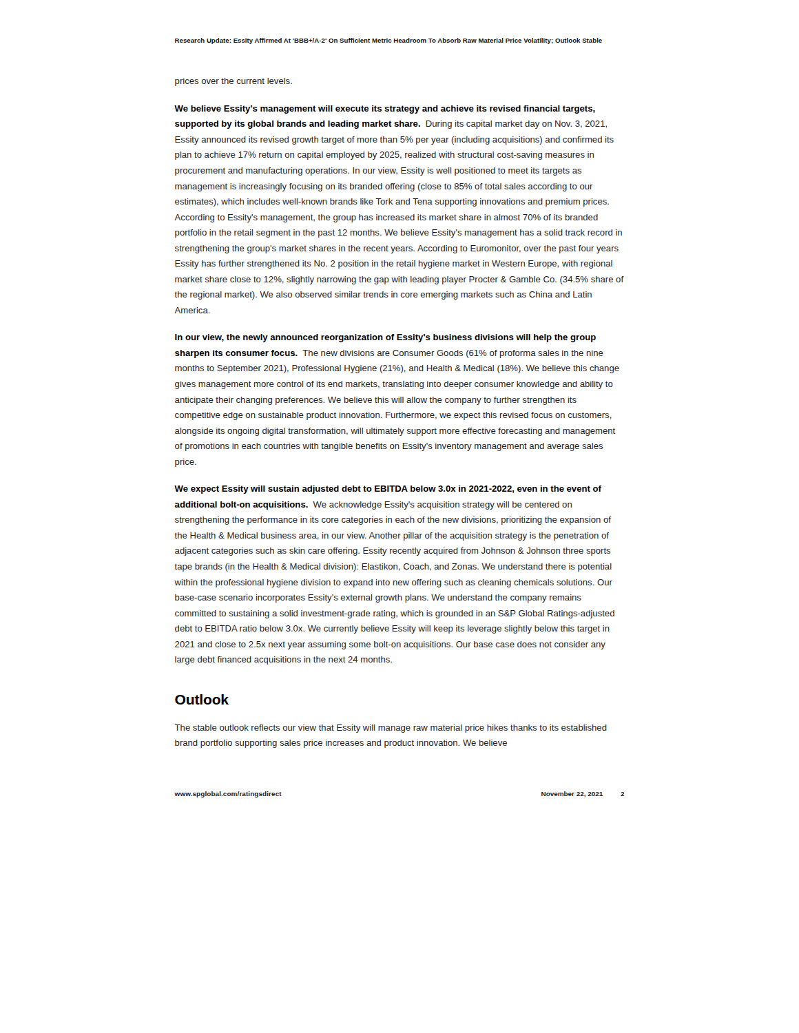Research Update: Essity Affirmed At 'BBB+/A-2' On Sufficient Metric Headroom To Absorb Raw Material Price Volatility; Outlook Stable
prices over the current levels.
We believe Essity's management will execute its strategy and achieve its revised financial targets, supported by its global brands and leading market share. During its capital market day on Nov. 3, 2021, Essity announced its revised growth target of more than 5% per year (including acquisitions) and confirmed its plan to achieve 17% return on capital employed by 2025, realized with structural cost-saving measures in procurement and manufacturing operations. In our view, Essity is well positioned to meet its targets as management is increasingly focusing on its branded offering (close to 85% of total sales according to our estimates), which includes well-known brands like Tork and Tena supporting innovations and premium prices. According to Essity's management, the group has increased its market share in almost 70% of its branded portfolio in the retail segment in the past 12 months. We believe Essity's management has a solid track record in strengthening the group's market shares in the recent years. According to Euromonitor, over the past four years Essity has further strengthened its No. 2 position in the retail hygiene market in Western Europe, with regional market share close to 12%, slightly narrowing the gap with leading player Procter & Gamble Co. (34.5% share of the regional market). We also observed similar trends in core emerging markets such as China and Latin America.
In our view, the newly announced reorganization of Essity's business divisions will help the group sharpen its consumer focus. The new divisions are Consumer Goods (61% of proforma sales in the nine months to September 2021), Professional Hygiene (21%), and Health & Medical (18%). We believe this change gives management more control of its end markets, translating into deeper consumer knowledge and ability to anticipate their changing preferences. We believe this will allow the company to further strengthen its competitive edge on sustainable product innovation. Furthermore, we expect this revised focus on customers, alongside its ongoing digital transformation, will ultimately support more effective forecasting and management of promotions in each countries with tangible benefits on Essity's inventory management and average sales price.
We expect Essity will sustain adjusted debt to EBITDA below 3.0x in 2021-2022, even in the event of additional bolt-on acquisitions. We acknowledge Essity's acquisition strategy will be centered on strengthening the performance in its core categories in each of the new divisions, prioritizing the expansion of the Health & Medical business area, in our view. Another pillar of the acquisition strategy is the penetration of adjacent categories such as skin care offering. Essity recently acquired from Johnson & Johnson three sports tape brands (in the Health & Medical division): Elastikon, Coach, and Zonas. We understand there is potential within the professional hygiene division to expand into new offering such as cleaning chemicals solutions. Our base-case scenario incorporates Essity's external growth plans. We understand the company remains committed to sustaining a solid investment-grade rating, which is grounded in an S&P Global Ratings-adjusted debt to EBITDA ratio below 3.0x. We currently believe Essity will keep its leverage slightly below this target in 2021 and close to 2.5x next year assuming some bolt-on acquisitions. Our base case does not consider any large debt financed acquisitions in the next 24 months.
Outlook
The stable outlook reflects our view that Essity will manage raw material price hikes thanks to its established brand portfolio supporting sales price increases and product innovation. We believe
www.spglobal.com/ratingsdirect November 22, 2021 2